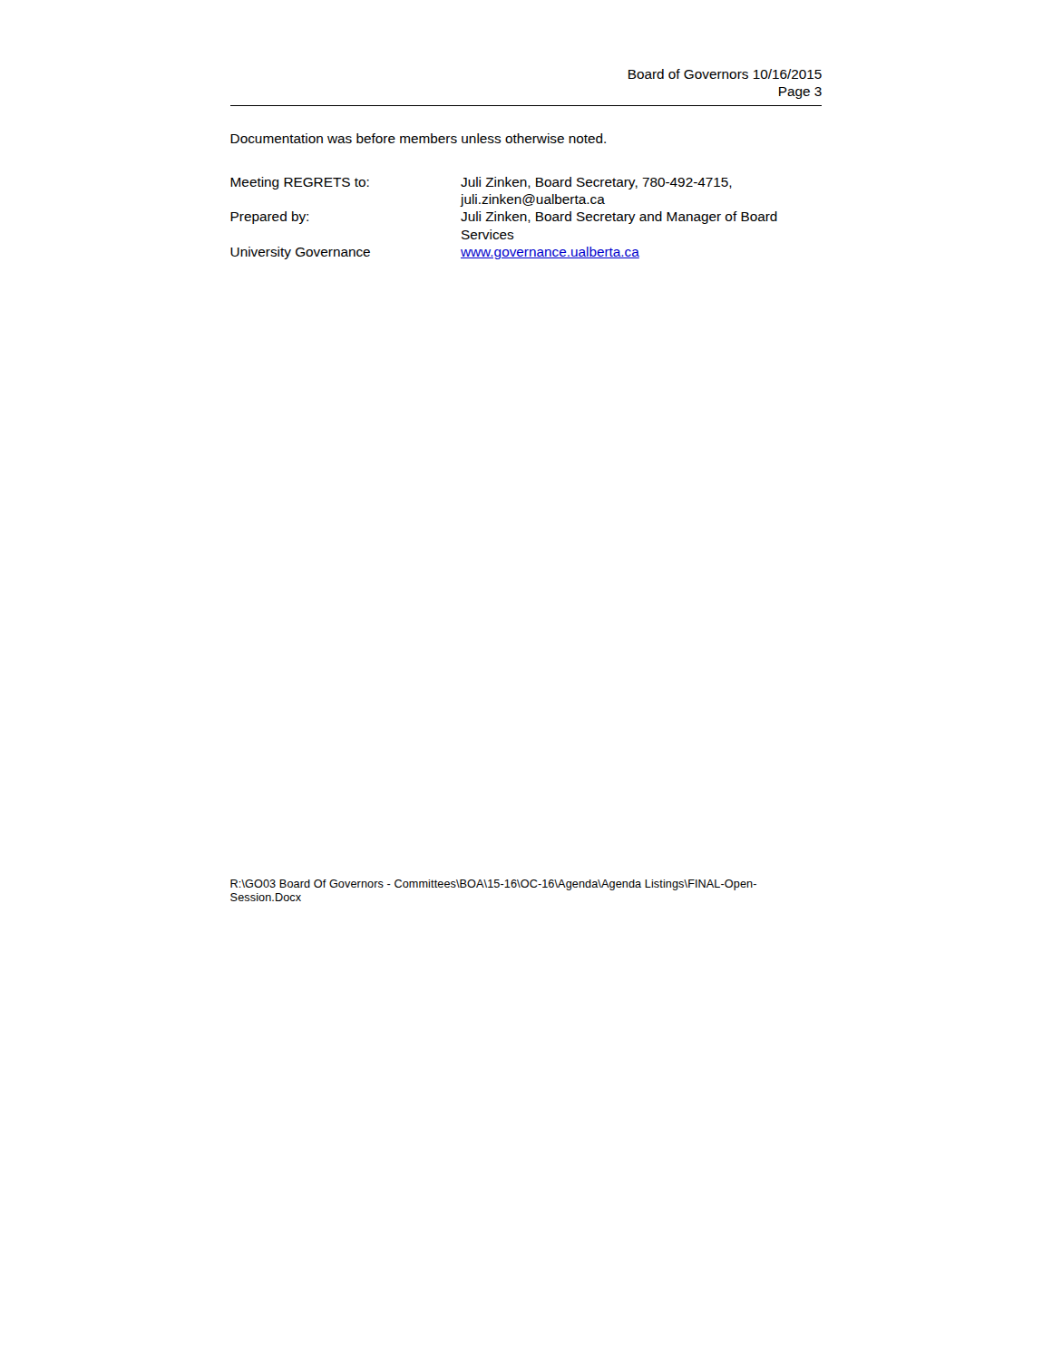Board of Governors 10/16/2015
Page 3
Documentation was before members unless otherwise noted.
| Meeting REGRETS to: | Juli Zinken, Board Secretary, 780-492-4715, juli.zinken@ualberta.ca |
| Prepared by: | Juli Zinken, Board Secretary and Manager of Board Services |
| University Governance | www.governance.ualberta.ca |
R:\GO03 Board Of Governors - Committees\BOA\15-16\OC-16\Agenda\Agenda Listings\FINAL-Open-Session.Docx